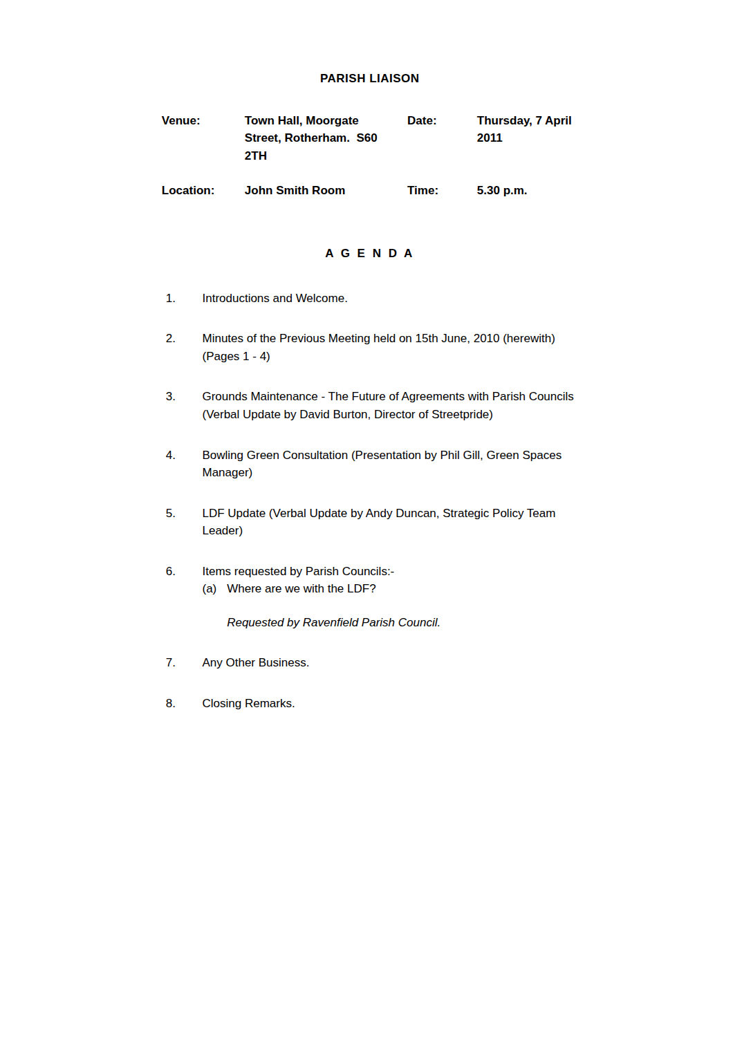PARISH LIAISON
| Venue: | Town Hall, Moorgate Street, Rotherham. S60 2TH | Date: | Thursday, 7 April 2011 |
| Location: | John Smith Room | Time: | 5.30 p.m. |
A G E N D A
1. Introductions and Welcome.
2. Minutes of the Previous Meeting held on 15th June, 2010 (herewith) (Pages 1 - 4)
3. Grounds Maintenance - The Future of Agreements with Parish Councils (Verbal Update by David Burton, Director of Streetpride)
4. Bowling Green Consultation (Presentation by Phil Gill, Green Spaces Manager)
5. LDF Update (Verbal Update by Andy Duncan, Strategic Policy Team Leader)
6. Items requested by Parish Councils:-
(a) Where are we with the LDF?
Requested by Ravenfield Parish Council.
7. Any Other Business.
8. Closing Remarks.